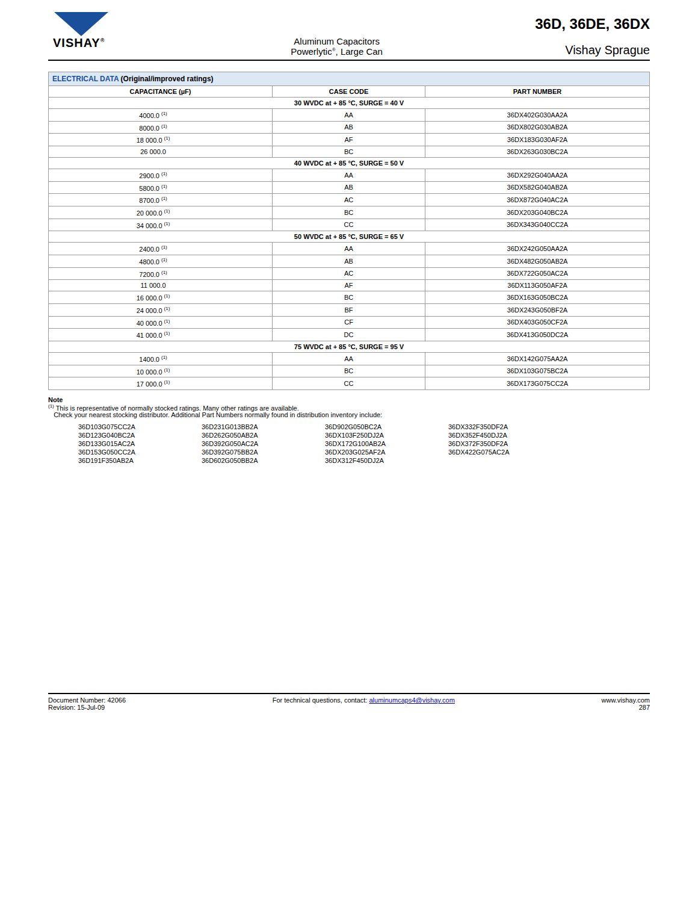VISHAY®
Aluminum Capacitors
Powerlytic®, Large Can
36D, 36DE, 36DX
Vishay Sprague
| ELECTRICAL DATA (Original/improved ratings) |
| --- |
| CAPACITANCE (µF) | CASE CODE | PART NUMBER |
| 30 WVDC at + 85 °C, SURGE = 40 V |
| 4000.0 (1) | AA | 36DX402G030AA2A |
| 8000.0 (1) | AB | 36DX802G030AB2A |
| 18 000.0 (1) | AF | 36DX183G030AF2A |
| 26 000.0 | BC | 36DX263G030BC2A |
| 40 WVDC at + 85 °C, SURGE = 50 V |
| 2900.0 (1) | AA | 36DX292G040AA2A |
| 5800.0 (1) | AB | 36DX582G040AB2A |
| 8700.0 (1) | AC | 36DX872G040AC2A |
| 20 000.0 (1) | BC | 36DX203G040BC2A |
| 34 000.0 (1) | CC | 36DX343G040CC2A |
| 50 WVDC at + 85 °C, SURGE = 65 V |
| 2400.0 (1) | AA | 36DX242G050AA2A |
| 4800.0 (1) | AB | 36DX482G050AB2A |
| 7200.0 (1) | AC | 36DX722G050AC2A |
| 11 000.0 | AF | 36DX113G050AF2A |
| 16 000.0 (1) | BC | 36DX163G050BC2A |
| 24 000.0 (1) | BF | 36DX243G050BF2A |
| 40 000.0 (1) | CF | 36DX403G050CF2A |
| 41 000.0 (1) | DC | 36DX413G050DC2A |
| 75 WVDC at + 85 °C, SURGE = 95 V |
| 1400.0 (1) | AA | 36DX142G075AA2A |
| 10 000.0 (1) | BC | 36DX103G075BC2A |
| 17 000.0 (1) | CC | 36DX173G075CC2A |
Note
(1) This is representative of normally stocked ratings. Many other ratings are available.
Check your nearest stocking distributor. Additional Part Numbers normally found in distribution inventory include:
36D103G075CC2A
36D231G013BB2A
36D902G050BC2A
36DX332F350DF2A
36D123G040BC2A
36D262G050AB2A
36DX103F250DJ2A
36DX352F450DJ2A
36D133G015AC2A
36D392G050AC2A
36DX172G100AB2A
36DX372F350DF2A
36D153G050CC2A
36D392G075BB2A
36DX203G025AF2A
36DX422G075AC2A
36D191F350AB2A
36D602G050BB2A
36DX312F450DJ2A
Document Number: 42066
Revision: 15-Jul-09
For technical questions, contact: aluminumcaps4@vishay.com
www.vishay.com
287